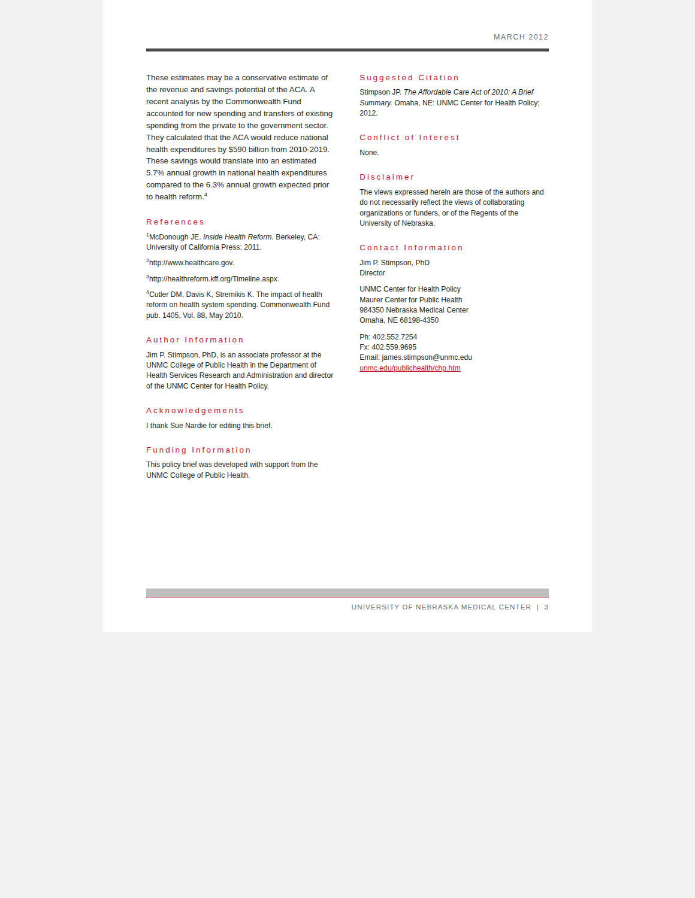MARCH 2012
These estimates may be a conservative estimate of the revenue and savings potential of the ACA. A recent analysis by the Commonwealth Fund accounted for new spending and transfers of existing spending from the private to the government sector. They calculated that the ACA would reduce national health expenditures by $590 billion from 2010-2019. These savings would translate into an estimated 5.7% annual growth in national health expenditures compared to the 6.3% annual growth expected prior to health reform.4
References
1McDonough JE. Inside Health Reform. Berkeley, CA: University of California Press; 2011.
2http://www.healthcare.gov.
3http://healthreform.kff.org/Timeline.aspx.
4Cutler DM, Davis K, Stremikis K. The impact of health reform on health system spending. Commonwealth Fund pub. 1405, Vol. 88, May 2010.
Author Information
Jim P. Stimpson, PhD, is an associate professor at the UNMC College of Public Health in the Department of Health Services Research and Administration and director of the UNMC Center for Health Policy.
Acknowledgements
I thank Sue Nardie for editing this brief.
Funding Information
This policy brief was developed with support from the UNMC College of Public Health.
Suggested Citation
Stimpson JP. The Affordable Care Act of 2010: A Brief Summary. Omaha, NE: UNMC Center for Health Policy; 2012.
Conflict of Interest
None.
Disclaimer
The views expressed herein are those of the authors and do not necessarily reflect the views of collaborating organizations or funders, or of the Regents of the University of Nebraska.
Contact Information
Jim P. Stimpson, PhD
Director
UNMC Center for Health Policy
Maurer Center for Public Health
984350 Nebraska Medical Center
Omaha, NE 68198-4350
Ph: 402.552.7254
Fx: 402.559.9695
Email: james.stimpson@unmc.edu
unmc.edu/publichealth/chp.htm
UNIVERSITY OF NEBRASKA MEDICAL CENTER | 3